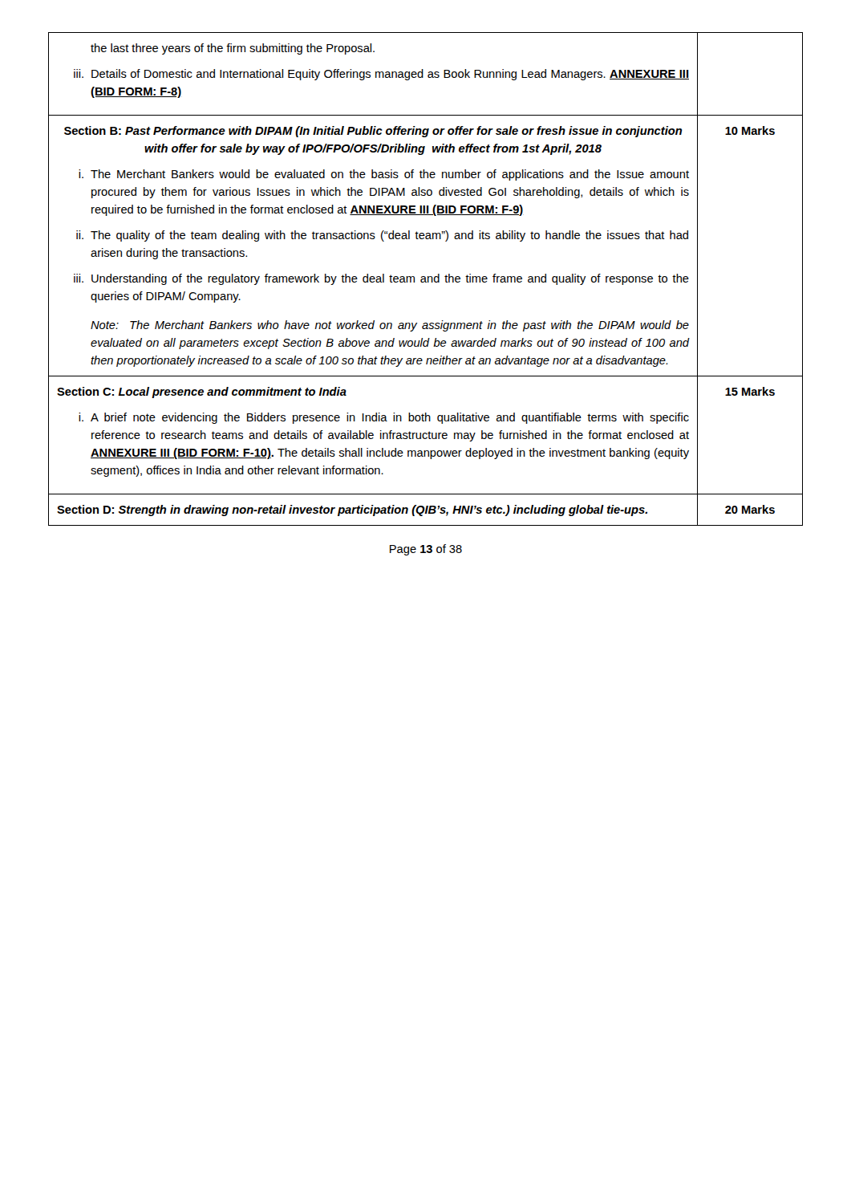| the last three years of the firm submitting the Proposal. iii. Details of Domestic and International Equity Offerings managed as Book Running Lead Managers. ANNEXURE III (BID FORM: F-8) | |
| Section B: Past Performance with DIPAM (In Initial Public offering or offer for sale or fresh issue in conjunction with offer for sale by way of IPO/FPO/OFS/Dribling with effect from 1st April, 2018 i. The Merchant Bankers would be evaluated on the basis of the number of applications and the Issue amount procured by them for various Issues in which the DIPAM also divested GoI shareholding, details of which is required to be furnished in the format enclosed at ANNEXURE III (BID FORM: F-9) ii. The quality of the team dealing with the transactions (“deal team”) and its ability to handle the issues that had arisen during the transactions. iii. Understanding of the regulatory framework by the deal team and the time frame and quality of response to the queries of DIPAM/ Company. Note: The Merchant Bankers who have not worked on any assignment in the past with the DIPAM would be evaluated on all parameters except Section B above and would be awarded marks out of 90 instead of 100 and then proportionately increased to a scale of 100 so that they are neither at an advantage nor at a disadvantage. | 10 Marks |
| Section C: Local presence and commitment to India i. A brief note evidencing the Bidders presence in India in both qualitative and quantifiable terms with specific reference to research teams and details of available infrastructure may be furnished in the format enclosed at ANNEXURE III (BID FORM: F-10) . The details shall include manpower deployed in the investment banking (equity segment), offices in India and other relevant information. | 15 Marks |
| Section D: Strength in drawing non-retail investor participation (QIB’s, HNI’s etc.) including global tie-ups. | 20 Marks |
Page 13 of 38